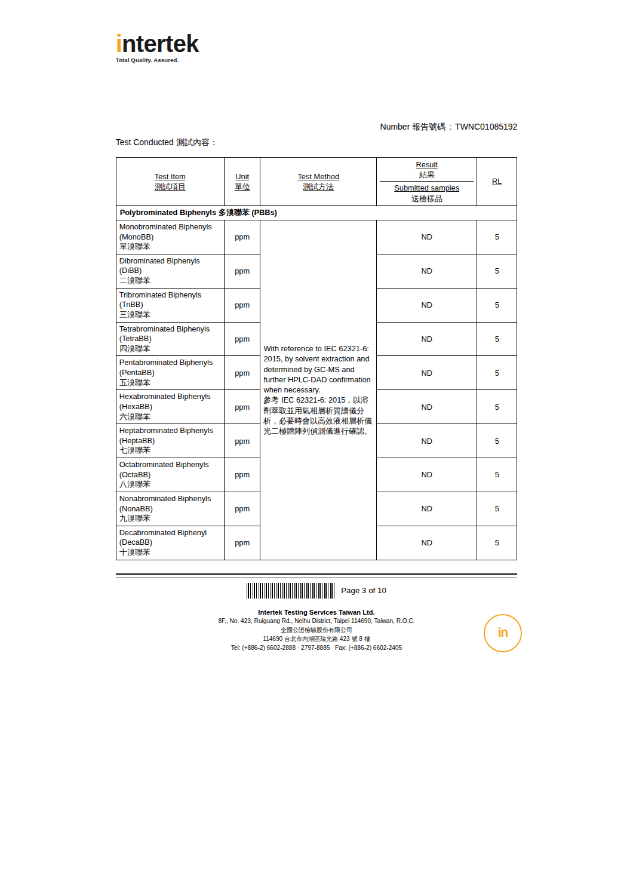intertek
Total Quality. Assured.
Number 報告號碼: TWNC01085192
Test Conducted 測試內容：
| Test Item 測試項目 | Unit 單位 | Test Method 測試方法 | Result 結果 Submitted samples 送檢樣品 | RL |
| --- | --- | --- | --- | --- |
| Polybrominated Biphenyls 多溴聯苯 (PBBs) |
| Monobrominated Biphenyls (MonoBB) 單溴聯苯 | ppm | With reference to IEC 62321-6: 2015, by solvent extraction and determined by GC-MS and further HPLC-DAD confirmation when necessary. 參考 IEC 62321-6: 2015，以溶劑萃取並用氣相層析質譜儀分析，必要時會以高效液相層析儀光二極體陣列偵測儀進行確認。 | ND | 5 |
| Dibrominated Biphenyls (DiBB) 二溴聯苯 | ppm | ND | 5 |
| Tribrominated Biphenyls (TriBB) 三溴聯苯 | ppm | ND | 5 |
| Tetrabrominated Biphenyls (TetraBB) 四溴聯苯 | ppm | ND | 5 |
| Pentabrominated Biphenyls (PentaBB) 五溴聯苯 | ppm | ND | 5 |
| Hexabrominated Biphenyls (HexaBB) 六溴聯苯 | ppm | ND | 5 |
| Heptabrominated Biphenyls (HeptaBB) 七溴聯苯 | ppm | ND | 5 |
| Octabrominated Biphenyls (OctaBB) 八溴聯苯 | ppm | ND | 5 |
| Nonabrominated Biphenyls (NonaBB) 九溴聯苯 | ppm | ND | 5 |
| Decabrominated Biphenyl (DecaBB) 十溴聯苯 | ppm | ND | 5 |
Page 3 of 10
Intertek Testing Services Taiwan Ltd.
8F., No. 423, Ruiguang Rd., Neihu District, Taipei 114690, Taiwan, R.O.C.
全國公證檢驗股份有限公司
114690 台北市內湖區瑞光路 423 號 8 樓
Tel: (+886-2) 6602-2888 · 2797-8885 Fax: (+886-2) 6602-2405
in